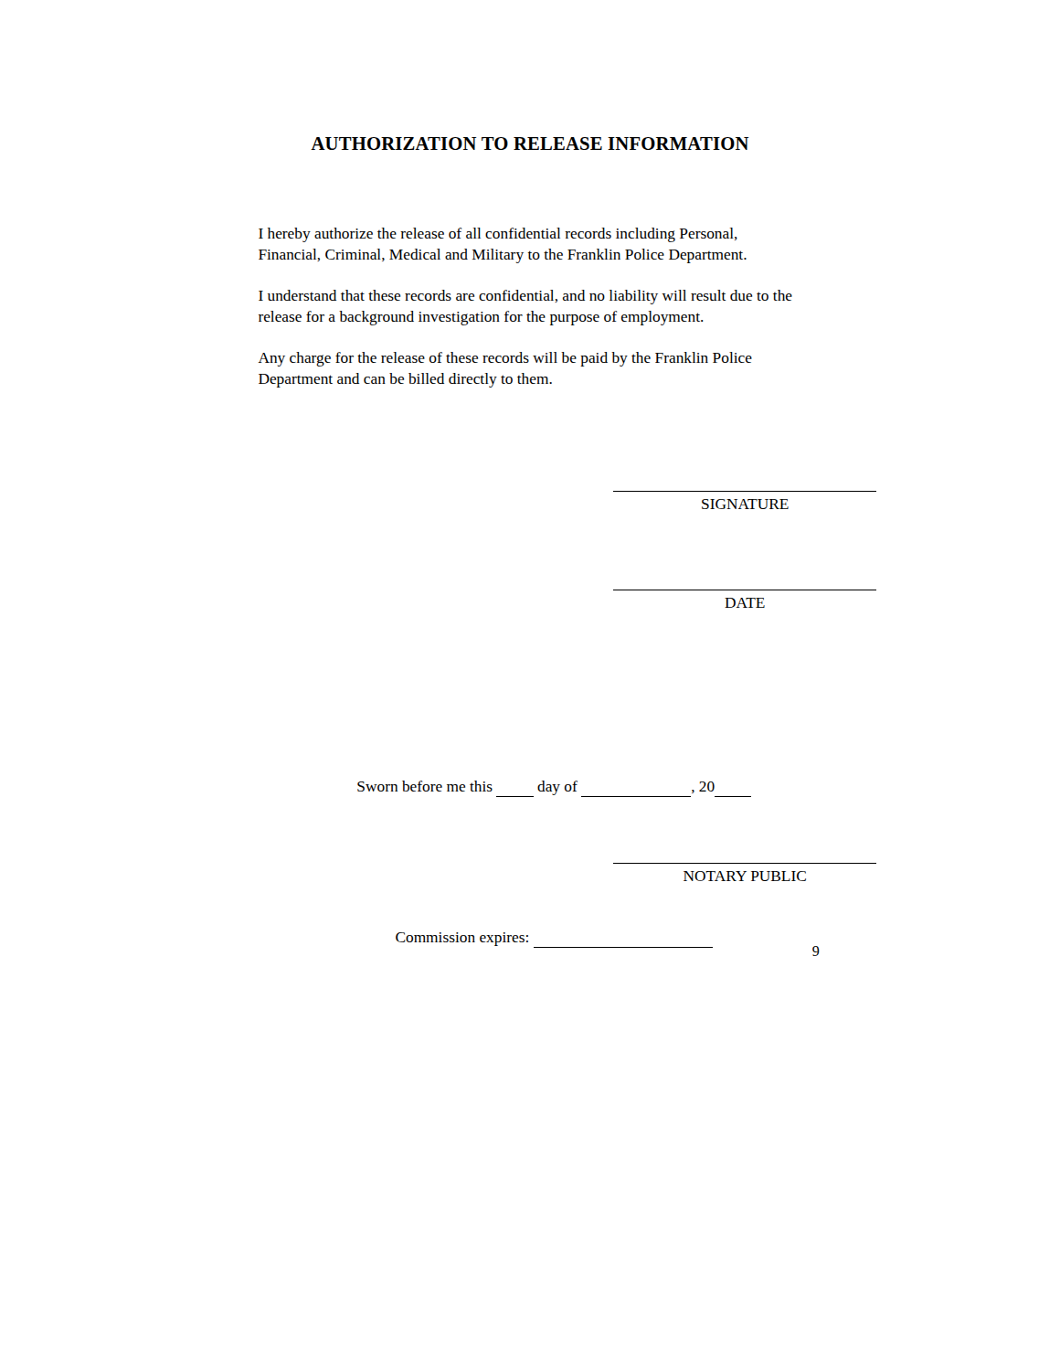AUTHORIZATION TO RELEASE INFORMATION
I hereby authorize the release of all confidential records including Personal, Financial, Criminal, Medical and Military to the Franklin Police Department.
I understand that these records are confidential, and no liability will result due to the release for a background investigation for the purpose of employment.
Any charge for the release of these records will be paid by the Franklin Police Department and can be billed directly to them.
SIGNATURE
DATE
Sworn before me this day of , 20
NOTARY PUBLIC
Commission expires:
9